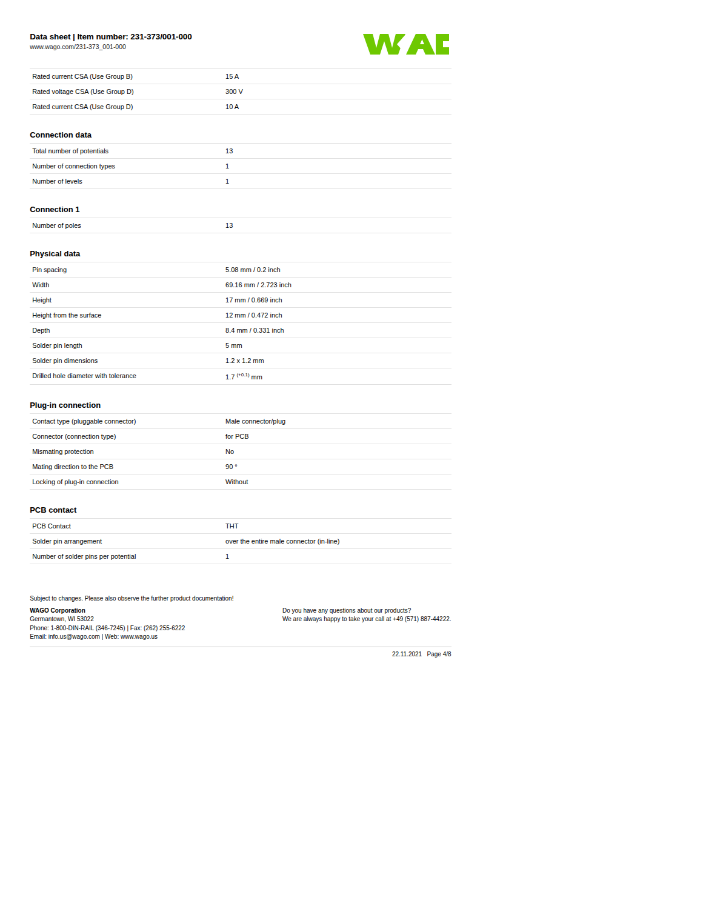Data sheet | Item number: 231-373/001-000
www.wago.com/231-373_001-000
| Rated current CSA (Use Group B) | 15 A |
| Rated voltage CSA (Use Group D) | 300 V |
| Rated current CSA (Use Group D) | 10 A |
Connection data
| Total number of potentials | 13 |
| Number of connection types | 1 |
| Number of levels | 1 |
Connection 1
| Number of poles | 13 |
Physical data
| Pin spacing | 5.08 mm / 0.2 inch |
| Width | 69.16 mm / 2.723 inch |
| Height | 17 mm / 0.669 inch |
| Height from the surface | 12 mm / 0.472 inch |
| Depth | 8.4 mm / 0.331 inch |
| Solder pin length | 5 mm |
| Solder pin dimensions | 1.2 x 1.2 mm |
| Drilled hole diameter with tolerance | 1.7 (+0.1) mm |
Plug-in connection
| Contact type (pluggable connector) | Male connector/plug |
| Connector (connection type) | for PCB |
| Mismating protection | No |
| Mating direction to the PCB | 90 ° |
| Locking of plug-in connection | Without |
PCB contact
| PCB Contact | THT |
| Solder pin arrangement | over the entire male connector (in-line) |
| Number of solder pins per potential | 1 |
Subject to changes. Please also observe the further product documentation!
WAGO Corporation
Germantown, WI 53022
Phone: 1-800-DIN-RAIL (346-7245) | Fax: (262) 255-6222
Email: info.us@wago.com | Web: www.wago.us
Do you have any questions about our products?
We are always happy to take your call at +49 (571) 887-44222.
22.11.2021 Page 4/8